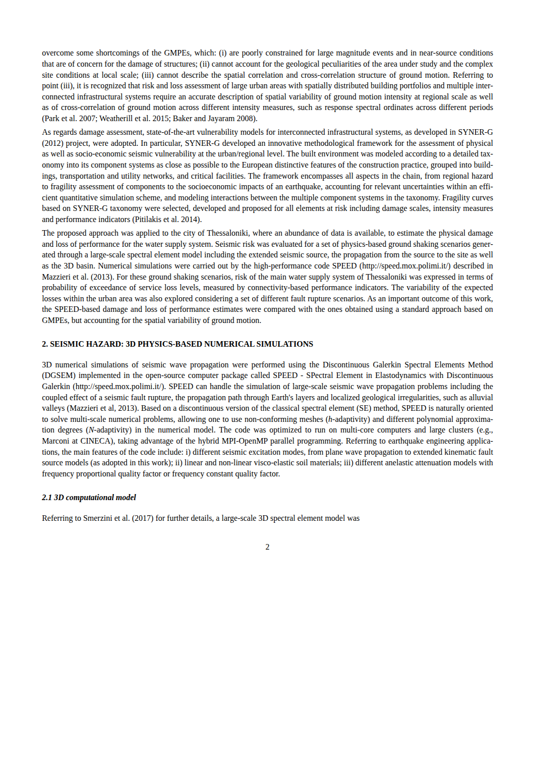overcome some shortcomings of the GMPEs, which: (i) are poorly constrained for large magnitude events and in near-source conditions that are of concern for the damage of structures; (ii) cannot account for the geological peculiarities of the area under study and the complex site conditions at local scale; (iii) cannot describe the spatial correlation and cross-correlation structure of ground motion. Referring to point (iii), it is recognized that risk and loss assessment of large urban areas with spatially distributed building portfolios and multiple interconnected infrastructural systems require an accurate description of spatial variability of ground motion intensity at regional scale as well as of cross-correlation of ground motion across different intensity measures, such as response spectral ordinates across different periods (Park et al. 2007; Weatherill et al. 2015; Baker and Jayaram 2008).
As regards damage assessment, state-of-the-art vulnerability models for interconnected infrastructural systems, as developed in SYNER-G (2012) project, were adopted. In particular, SYNER-G developed an innovative methodological framework for the assessment of physical as well as socio-economic seismic vulnerability at the urban/regional level. The built environment was modeled according to a detailed taxonomy into its component systems as close as possible to the European distinctive features of the construction practice, grouped into buildings, transportation and utility networks, and critical facilities. The framework encompasses all aspects in the chain, from regional hazard to fragility assessment of components to the socioeconomic impacts of an earthquake, accounting for relevant uncertainties within an efficient quantitative simulation scheme, and modeling interactions between the multiple component systems in the taxonomy. Fragility curves based on SYNER-G taxonomy were selected, developed and proposed for all elements at risk including damage scales, intensity measures and performance indicators (Pitilakis et al. 2014).
The proposed approach was applied to the city of Thessaloniki, where an abundance of data is available, to estimate the physical damage and loss of performance for the water supply system. Seismic risk was evaluated for a set of physics-based ground shaking scenarios generated through a large-scale spectral element model including the extended seismic source, the propagation from the source to the site as well as the 3D basin. Numerical simulations were carried out by the high-performance code SPEED (http://speed.mox.polimi.it/) described in Mazzieri et al. (2013). For these ground shaking scenarios, risk of the main water supply system of Thessaloniki was expressed in terms of probability of exceedance of service loss levels, measured by connectivity-based performance indicators. The variability of the expected losses within the urban area was also explored considering a set of different fault rupture scenarios. As an important outcome of this work, the SPEED-based damage and loss of performance estimates were compared with the ones obtained using a standard approach based on GMPEs, but accounting for the spatial variability of ground motion.
2. Seismic hazard: 3D physics-based numerical simulations
3D numerical simulations of seismic wave propagation were performed using the Discontinuous Galerkin Spectral Elements Method (DGSEM) implemented in the open-source computer package called SPEED - SPectral Element in Elastodynamics with Discontinuous Galerkin (http://speed.mox.polimi.it/). SPEED can handle the simulation of large-scale seismic wave propagation problems including the coupled effect of a seismic fault rupture, the propagation path through Earth's layers and localized geological irregularities, such as alluvial valleys (Mazzieri et al, 2013). Based on a discontinuous version of the classical spectral element (SE) method, SPEED is naturally oriented to solve multi-scale numerical problems, allowing one to use non-conforming meshes (h-adaptivity) and different polynomial approximation degrees (N-adaptivity) in the numerical model. The code was optimized to run on multi-core computers and large clusters (e.g., Marconi at CINECA), taking advantage of the hybrid MPI-OpenMP parallel programming. Referring to earthquake engineering applications, the main features of the code include: i) different seismic excitation modes, from plane wave propagation to extended kinematic fault source models (as adopted in this work); ii) linear and non-linear visco-elastic soil materials; iii) different anelastic attenuation models with frequency proportional quality factor or frequency constant quality factor.
2.1 3D computational model
Referring to Smerzini et al. (2017) for further details, a large-scale 3D spectral element model was
2